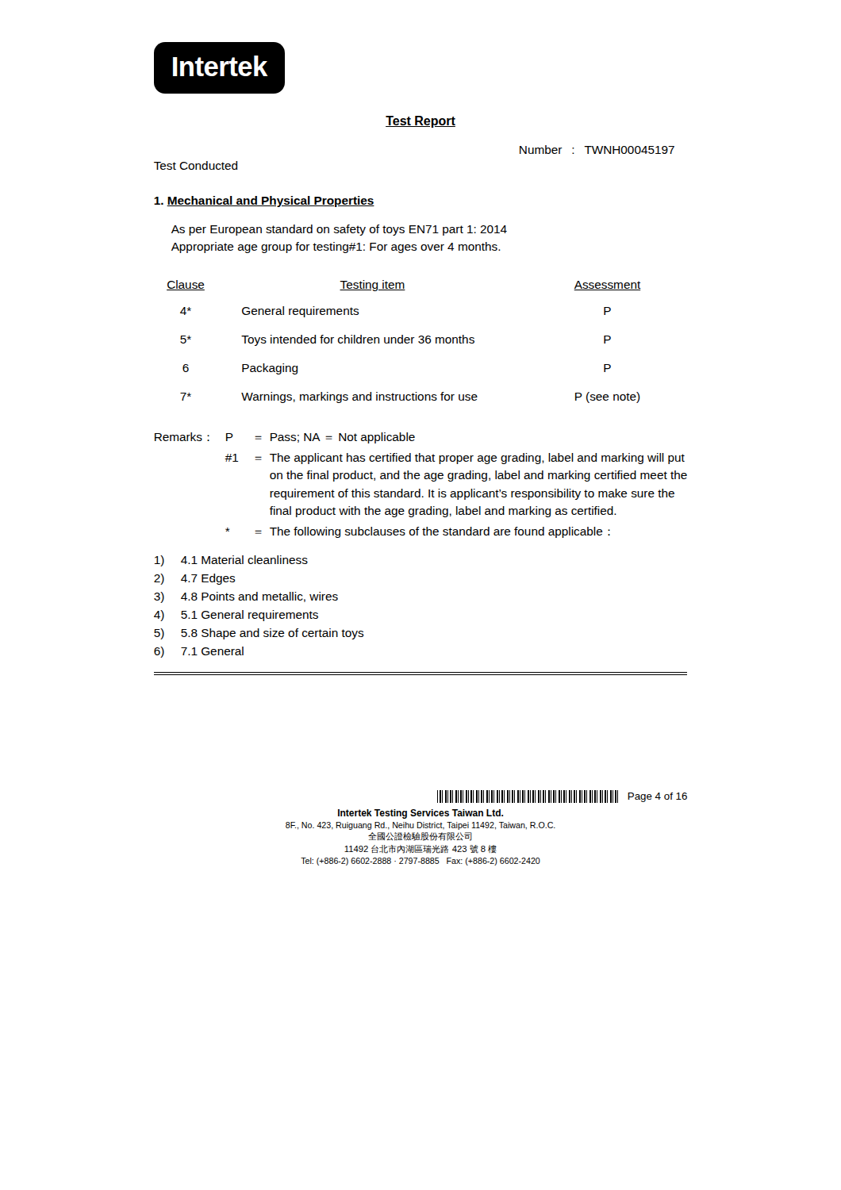Intertek
Test Report
Number: TWNH00045197
Test Conducted
1. Mechanical and Physical Properties
As per European standard on safety of toys EN71 part 1: 2014
Appropriate age group for testing#1: For ages over 4 months.
| Clause | Testing item | Assessment |
| --- | --- | --- |
| 4* | General requirements | P |
| 5* | Toys intended for children under 36 months | P |
| 6 | Packaging | P |
| 7* | Warnings, markings and instructions for use | P (see note) |
Remarks：
P
＝
Pass; NA ＝ Not applicable
#1
＝
The applicant has certified that proper age grading, label and marking will put on the final product, and the age grading, label and marking certified meet the requirement of this standard. It is applicant’s responsibility to make sure the final product with the age grading, label and marking as certified.
*
＝
The following subclauses of the standard are found applicable：
1) 4.1 Material cleanliness
2) 4.7 Edges
3) 4.8 Points and metallic, wires
4) 5.1 General requirements
5) 5.8 Shape and size of certain toys
6) 7.1 General
Page 4 of 16
Intertek Testing Services Taiwan Ltd.
8F., No. 423, Ruiguang Rd., Neihu District, Taipei 11492, Taiwan, R.O.C.
全國公證檢驗股份有限公司
11492 台北市內湖區瑞光路 423 號 8 樓
Tel: (+886-2) 6602-2888 · 2797-8885 Fax: (+886-2) 6602-2420